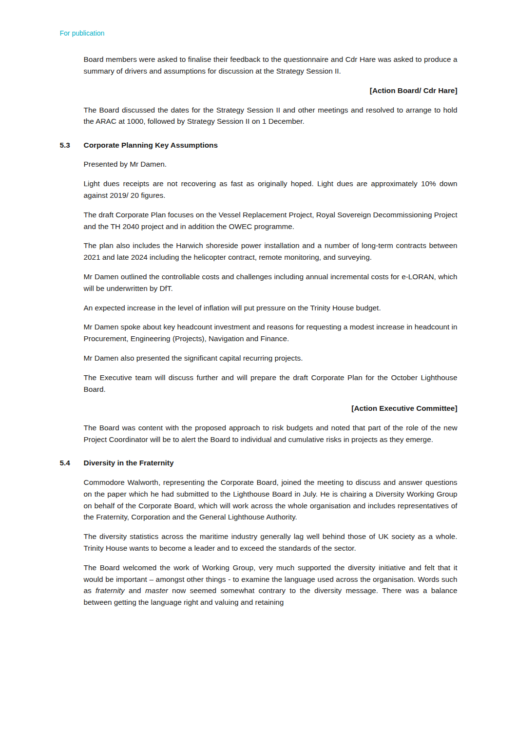For publication
Board members were asked to finalise their feedback to the questionnaire and Cdr Hare was asked to produce a summary of drivers and assumptions for discussion at the Strategy Session II.
[Action Board/ Cdr Hare]
The Board discussed the dates for the Strategy Session II and other meetings and resolved to arrange to hold the ARAC at 1000, followed by Strategy Session II on 1 December.
5.3 Corporate Planning Key Assumptions
Presented by Mr Damen.
Light dues receipts are not recovering as fast as originally hoped. Light dues are approximately 10% down against 2019/ 20 figures.
The draft Corporate Plan focuses on the Vessel Replacement Project, Royal Sovereign Decommissioning Project and the TH 2040 project and in addition the OWEC programme.
The plan also includes the Harwich shoreside power installation and a number of long-term contracts between 2021 and late 2024 including the helicopter contract, remote monitoring, and surveying.
Mr Damen outlined the controllable costs and challenges including annual incremental costs for e-LORAN, which will be underwritten by DfT.
An expected increase in the level of inflation will put pressure on the Trinity House budget.
Mr Damen spoke about key headcount investment and reasons for requesting a modest increase in headcount in Procurement, Engineering (Projects), Navigation and Finance.
Mr Damen also presented the significant capital recurring projects.
The Executive team will discuss further and will prepare the draft Corporate Plan for the October Lighthouse Board.
[Action Executive Committee]
The Board was content with the proposed approach to risk budgets and noted that part of the role of the new Project Coordinator will be to alert the Board to individual and cumulative risks in projects as they emerge.
5.4 Diversity in the Fraternity
Commodore Walworth, representing the Corporate Board, joined the meeting to discuss and answer questions on the paper which he had submitted to the Lighthouse Board in July. He is chairing a Diversity Working Group on behalf of the Corporate Board, which will work across the whole organisation and includes representatives of the Fraternity, Corporation and the General Lighthouse Authority.
The diversity statistics across the maritime industry generally lag well behind those of UK society as a whole. Trinity House wants to become a leader and to exceed the standards of the sector.
The Board welcomed the work of Working Group, very much supported the diversity initiative and felt that it would be important – amongst other things - to examine the language used across the organisation. Words such as fraternity and master now seemed somewhat contrary to the diversity message. There was a balance between getting the language right and valuing and retaining